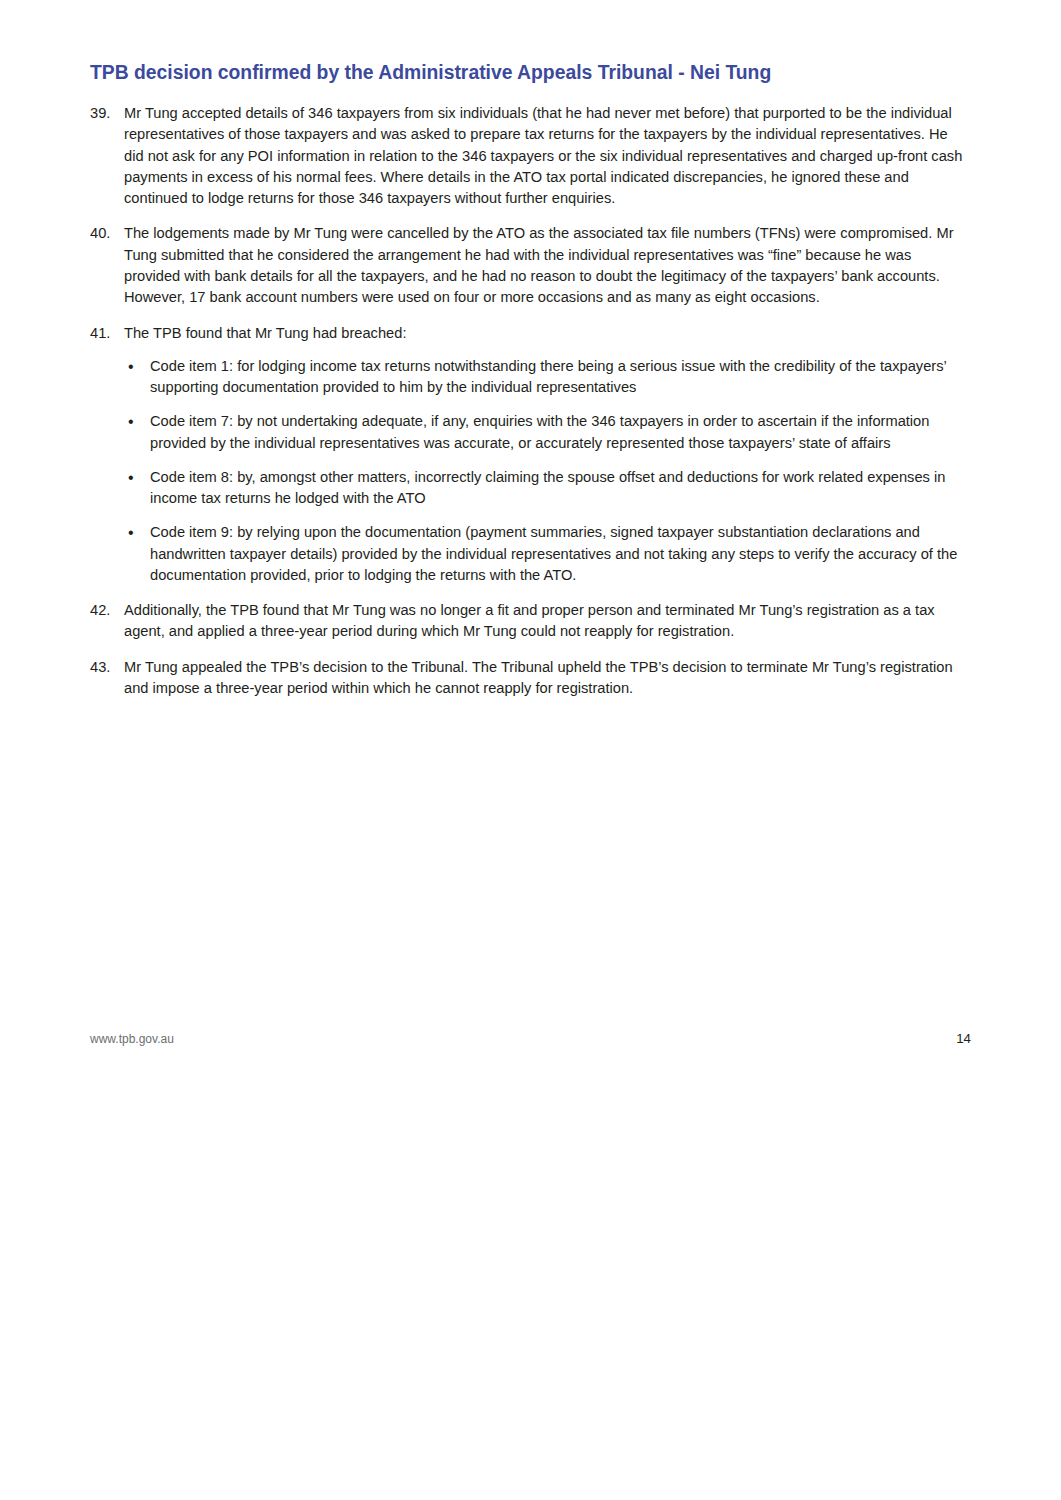TPB decision confirmed by the Administrative Appeals Tribunal - Nei Tung
Mr Tung accepted details of 346 taxpayers from six individuals (that he had never met before) that purported to be the individual representatives of those taxpayers and was asked to prepare tax returns for the taxpayers by the individual representatives. He did not ask for any POI information in relation to the 346 taxpayers or the six individual representatives and charged up-front cash payments in excess of his normal fees. Where details in the ATO tax portal indicated discrepancies, he ignored these and continued to lodge returns for those 346 taxpayers without further enquiries.
The lodgements made by Mr Tung were cancelled by the ATO as the associated tax file numbers (TFNs) were compromised. Mr Tung submitted that he considered the arrangement he had with the individual representatives was “fine” because he was provided with bank details for all the taxpayers, and he had no reason to doubt the legitimacy of the taxpayers’ bank accounts. However, 17 bank account numbers were used on four or more occasions and as many as eight occasions.
The TPB found that Mr Tung had breached:
Code item 1: for lodging income tax returns notwithstanding there being a serious issue with the credibility of the taxpayers’ supporting documentation provided to him by the individual representatives
Code item 7: by not undertaking adequate, if any, enquiries with the 346 taxpayers in order to ascertain if the information provided by the individual representatives was accurate, or accurately represented those taxpayers’ state of affairs
Code item 8: by, amongst other matters, incorrectly claiming the spouse offset and deductions for work related expenses in income tax returns he lodged with the ATO
Code item 9: by relying upon the documentation (payment summaries, signed taxpayer substantiation declarations and handwritten taxpayer details) provided by the individual representatives and not taking any steps to verify the accuracy of the documentation provided, prior to lodging the returns with the ATO.
Additionally, the TPB found that Mr Tung was no longer a fit and proper person and terminated Mr Tung’s registration as a tax agent, and applied a three-year period during which Mr Tung could not reapply for registration.
Mr Tung appealed the TPB’s decision to the Tribunal. The Tribunal upheld the TPB’s decision to terminate Mr Tung’s registration and impose a three-year period within which he cannot reapply for registration.
www.tpb.gov.au 14